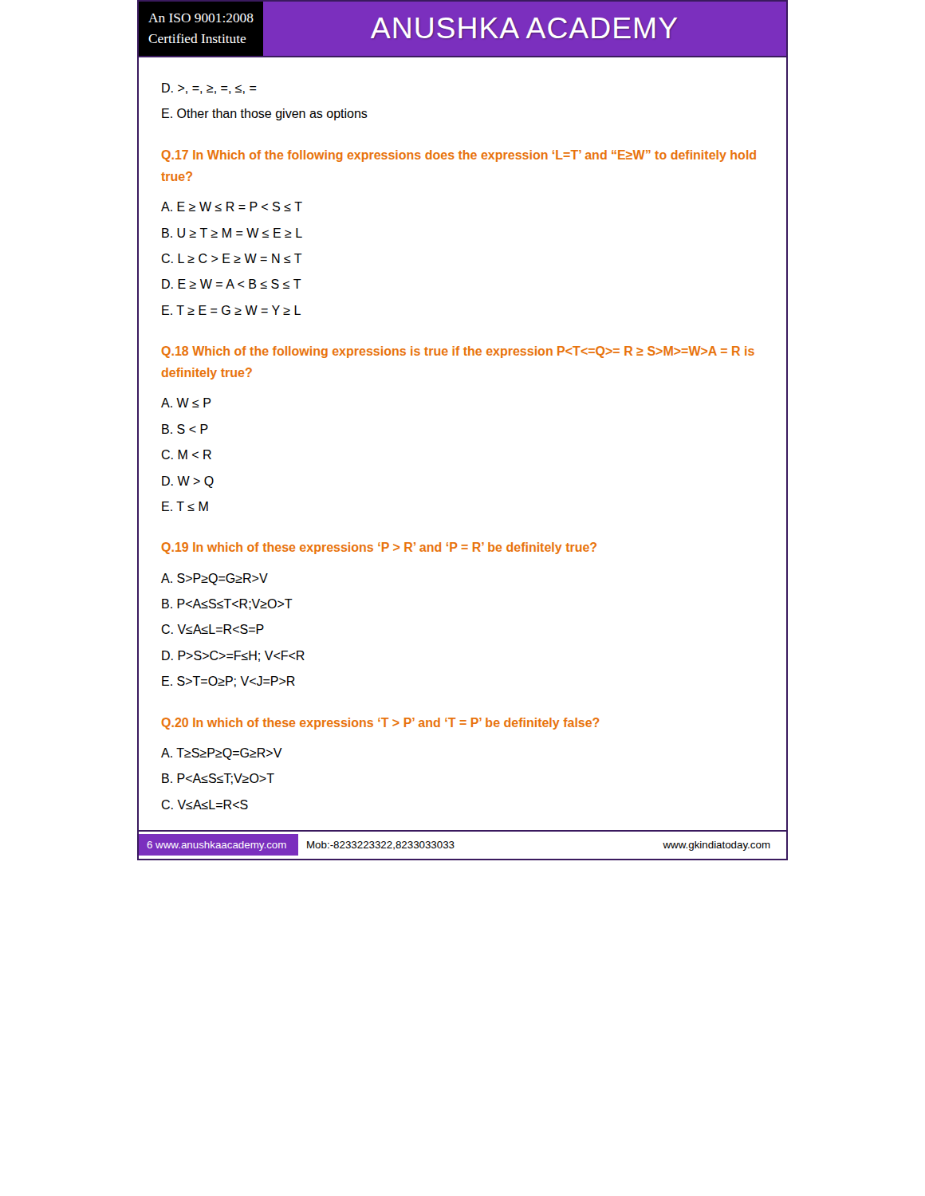An ISO 9001:2008
Certified Institute
ANUSHKA ACADEMY
D. >, =, ≥, =, ≤, =
E. Other than those given as options
Q.17 In Which of the following expressions does the expression ‘L=T’ and “E≥W” to definitely hold true?
A. E ≥ W ≤ R = P < S ≤ T
B. U ≥ T ≥ M = W ≤ E ≥ L
C. L ≥ C > E ≥ W = N ≤ T
D. E ≥ W = A < B ≤ S ≤ T
E. T ≥ E = G ≥ W = Y ≥ L
Q.18 Which of the following expressions is true if the expression P<T<=Q>= R ≥ S>M>=W>A = R is definitely true?
A. W ≤ P
B. S < P
C. M < R
D. W > Q
E. T ≤ M
Q.19 In which of these expressions ‘P > R’ and ‘P = R’ be definitely true?
A. S>P≥Q=G≥R>V
B. P<A≤S≤T<R;V≥O>T
C. V≤A≤L=R<S=P
D. P>S>C>=F≤H; V<F<R
E. S>T=O≥P; V<J=P>R
Q.20 In which of these expressions ‘T > P’ and ‘T = P’ be definitely false?
A. T≥S≥P≥Q=G≥R>V
B. P<A≤S≤T;V≥O>T
C. V≤A≤L=R<S
6 www.anushkaacademy.com
Mob:-8233223322,8233033033
www.gkindiatoday.com